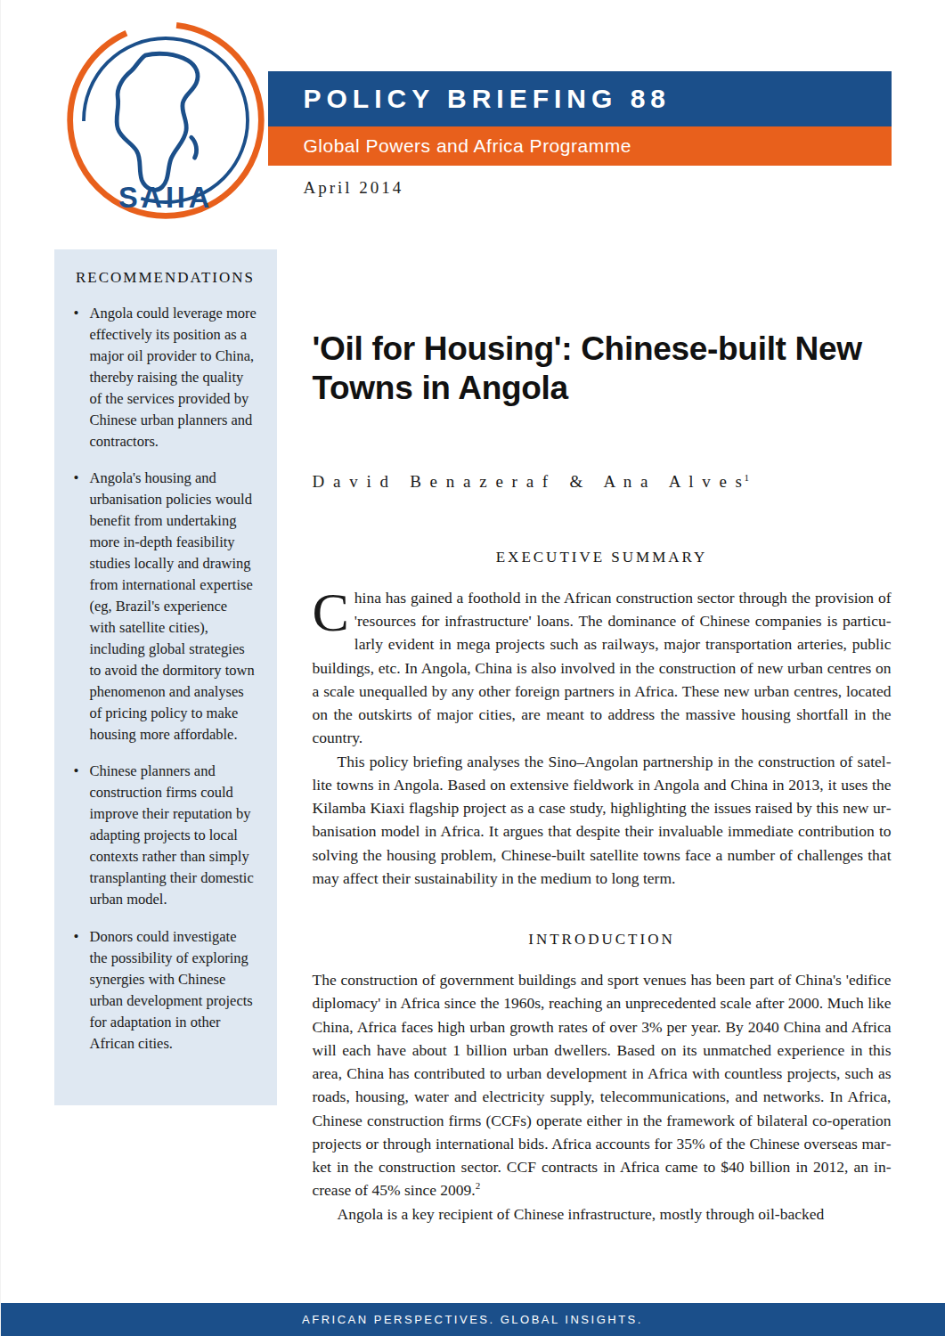SAIIA
POLICY BRIEFING 88
Global Powers and Africa Programme
April 2014
RECOMMENDATIONS
Angola could leverage more effectively its position as a major oil provider to China, thereby raising the quality of the services provided by Chinese urban planners and contractors.
Angola's housing and urbanisation policies would benefit from undertaking more in-depth feasibility studies locally and drawing from international expertise (eg, Brazil's experience with satellite cities), including global strategies to avoid the dormitory town phenomenon and analyses of pricing policy to make housing more affordable.
Chinese planners and construction firms could improve their reputation by adapting projects to local contexts rather than simply transplanting their domestic urban model.
Donors could investigate the possibility of exploring synergies with Chinese urban development projects for adaptation in other African cities.
'Oil for Housing': Chinese-built New Towns in Angola
D a v i d B e n a z e r a f & A n a A l v e s1
EXECUTIVE SUMMARY
China has gained a foothold in the African construction sector through the provision of 'resources for infrastructure' loans. The dominance of Chinese companies is particularly evident in mega projects such as railways, major transportation arteries, public buildings, etc. In Angola, China is also involved in the construction of new urban centres on a scale unequalled by any other foreign partners in Africa. These new urban centres, located on the outskirts of major cities, are meant to address the massive housing shortfall in the country.
This policy briefing analyses the Sino–Angolan partnership in the construction of satellite towns in Angola. Based on extensive fieldwork in Angola and China in 2013, it uses the Kilamba Kiaxi flagship project as a case study, highlighting the issues raised by this new urbanisation model in Africa. It argues that despite their invaluable immediate contribution to solving the housing problem, Chinese-built satellite towns face a number of challenges that may affect their sustainability in the medium to long term.
INTRODUCTION
The construction of government buildings and sport venues has been part of China's 'edifice diplomacy' in Africa since the 1960s, reaching an unprecedented scale after 2000. Much like China, Africa faces high urban growth rates of over 3% per year. By 2040 China and Africa will each have about 1 billion urban dwellers. Based on its unmatched experience in this area, China has contributed to urban development in Africa with countless projects, such as roads, housing, water and electricity supply, telecommunications, and networks. In Africa, Chinese construction firms (CCFs) operate either in the framework of bilateral co-operation projects or through international bids. Africa accounts for 35% of the Chinese overseas market in the construction sector. CCF contracts in Africa came to $40 billion in 2012, an increase of 45% since 2009.2
Angola is a key recipient of Chinese infrastructure, mostly through oil-backed
AFRICAN PERSPECTIVES. GLOBAL INSIGHTS.